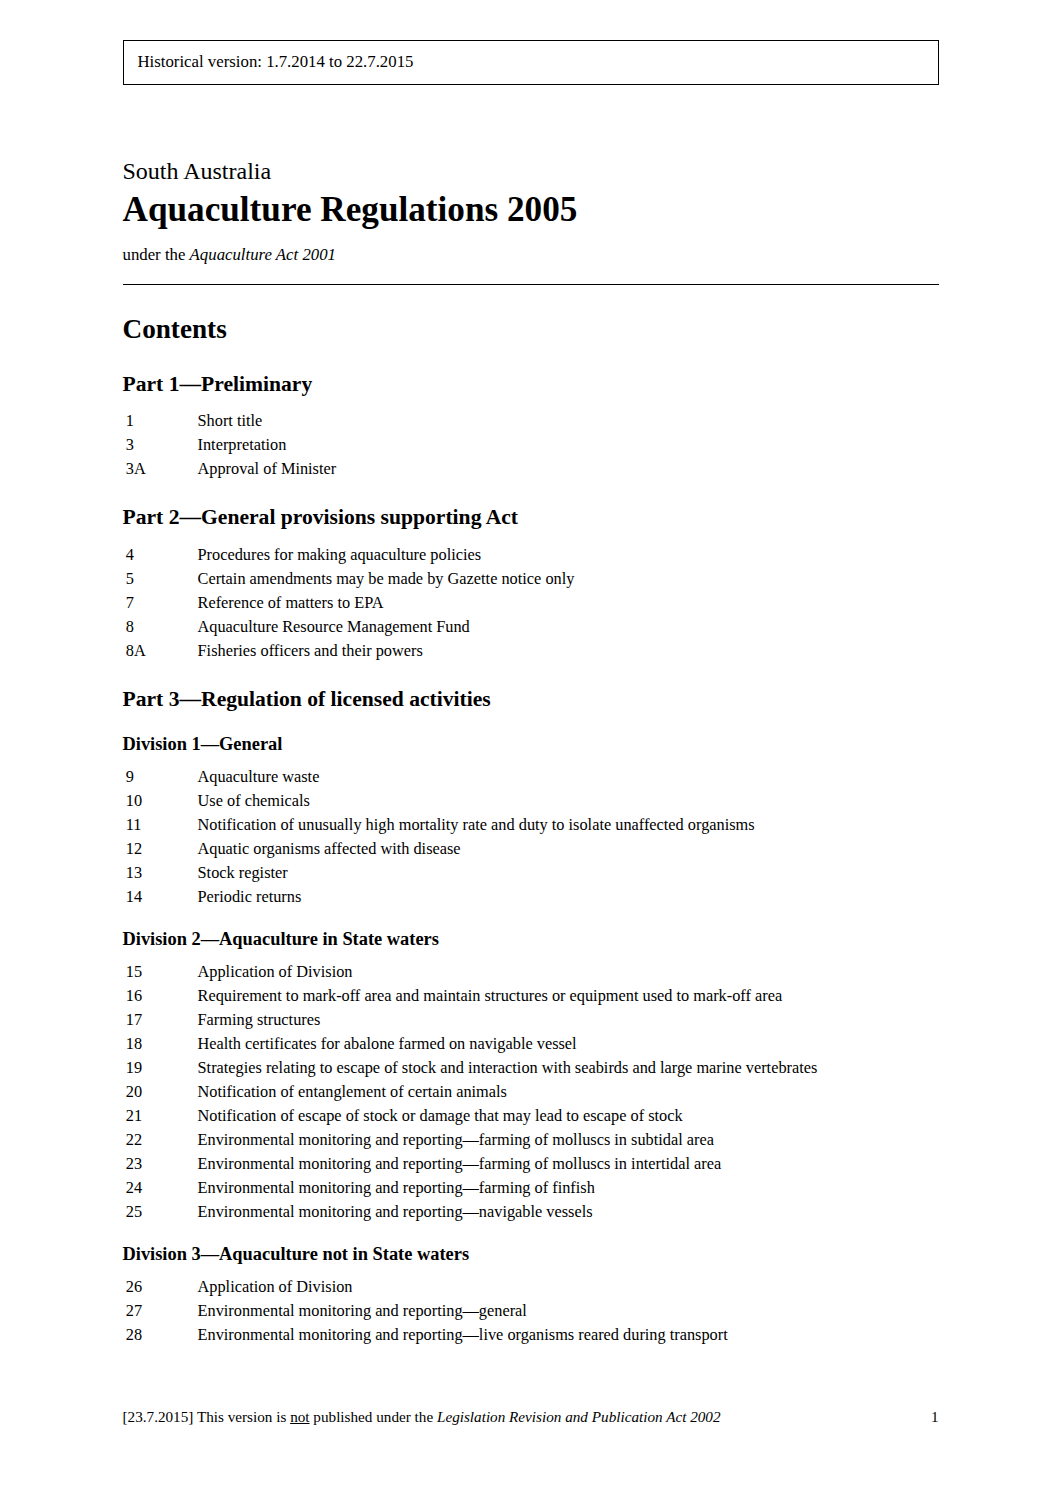Historical version: 1.7.2014 to 22.7.2015
South Australia
Aquaculture Regulations 2005
under the Aquaculture Act 2001
Contents
Part 1—Preliminary
| 1 | Short title |
| 3 | Interpretation |
| 3A | Approval of Minister |
Part 2—General provisions supporting Act
| 4 | Procedures for making aquaculture policies |
| 5 | Certain amendments may be made by Gazette notice only |
| 7 | Reference of matters to EPA |
| 8 | Aquaculture Resource Management Fund |
| 8A | Fisheries officers and their powers |
Part 3—Regulation of licensed activities
Division 1—General
| 9 | Aquaculture waste |
| 10 | Use of chemicals |
| 11 | Notification of unusually high mortality rate and duty to isolate unaffected organisms |
| 12 | Aquatic organisms affected with disease |
| 13 | Stock register |
| 14 | Periodic returns |
Division 2—Aquaculture in State waters
| 15 | Application of Division |
| 16 | Requirement to mark-off area and maintain structures or equipment used to mark-off area |
| 17 | Farming structures |
| 18 | Health certificates for abalone farmed on navigable vessel |
| 19 | Strategies relating to escape of stock and interaction with seabirds and large marine vertebrates |
| 20 | Notification of entanglement of certain animals |
| 21 | Notification of escape of stock or damage that may lead to escape of stock |
| 22 | Environmental monitoring and reporting—farming of molluscs in subtidal area |
| 23 | Environmental monitoring and reporting—farming of molluscs in intertidal area |
| 24 | Environmental monitoring and reporting—farming of finfish |
| 25 | Environmental monitoring and reporting—navigable vessels |
Division 3—Aquaculture not in State waters
| 26 | Application of Division |
| 27 | Environmental monitoring and reporting—general |
| 28 | Environmental monitoring and reporting—live organisms reared during transport |
[23.7.2015] This version is not published under the Legislation Revision and Publication Act 2002
1